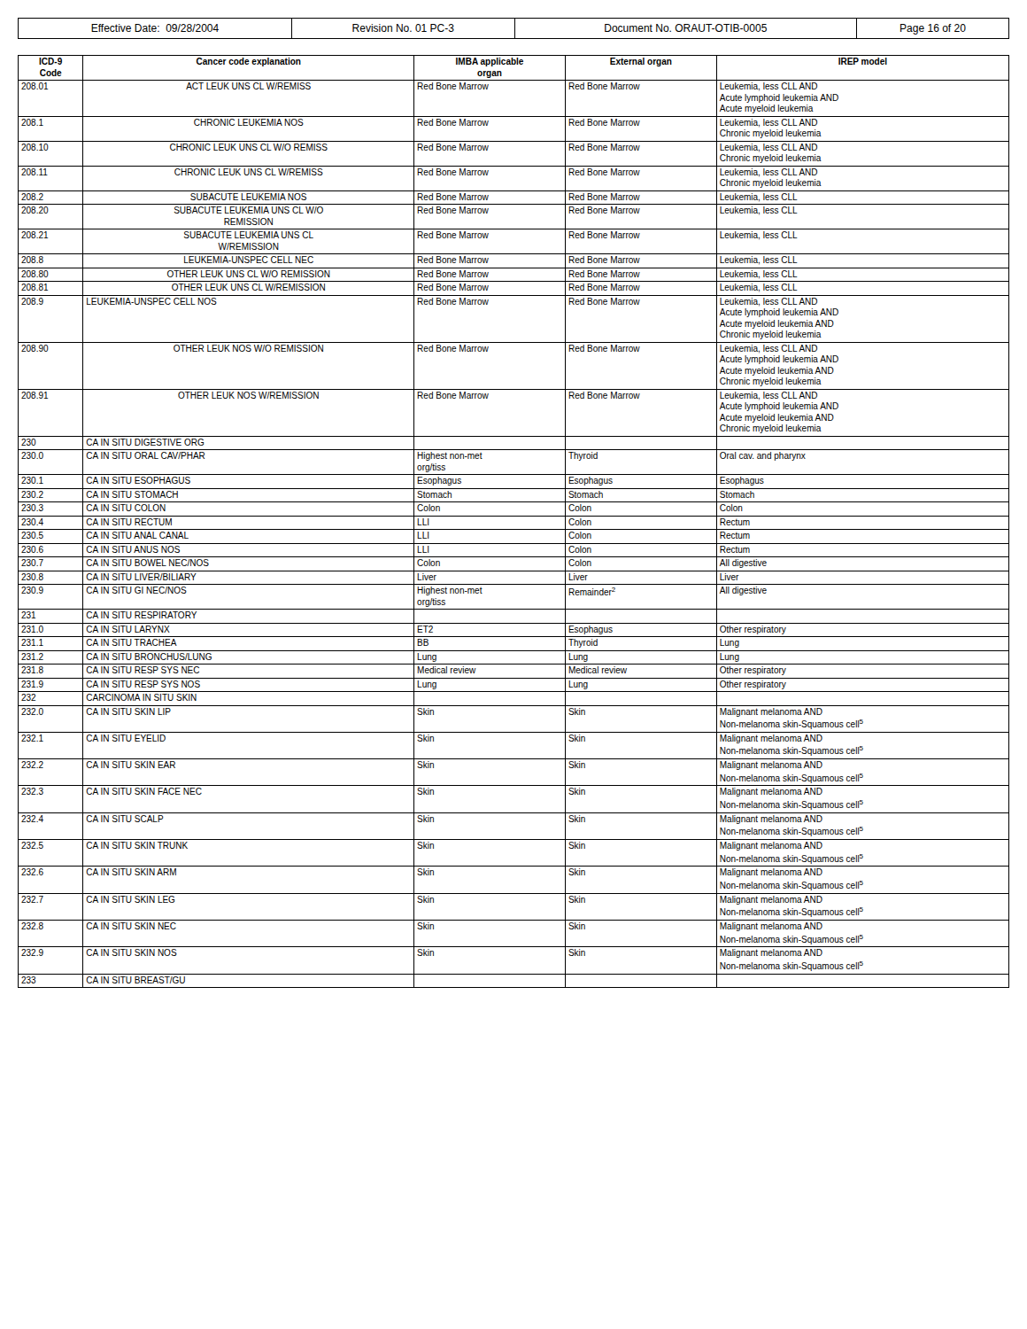| Effective Date: 09/28/2004 | Revision No. 01 PC-3 | Document No. ORAUT-OTIB-0005 | Page 16 of 20 |
| ICD-9 Code | Cancer code explanation | IMBA applicable organ | External organ | IREP model |
| --- | --- | --- | --- | --- |
| 208.01 | ACT LEUK UNS CL W/REMISS | Red Bone Marrow | Red Bone Marrow | Leukemia, less CLL AND Acute lymphoid leukemia AND Acute myeloid leukemia |
| 208.1 | CHRONIC LEUKEMIA NOS | Red Bone Marrow | Red Bone Marrow | Leukemia, less CLL AND Chronic myeloid leukemia |
| 208.10 | CHRONIC LEUK UNS CL W/O REMISS | Red Bone Marrow | Red Bone Marrow | Leukemia, less CLL AND Chronic myeloid leukemia |
| 208.11 | CHRONIC LEUK UNS CL W/REMISS | Red Bone Marrow | Red Bone Marrow | Leukemia, less CLL AND Chronic myeloid leukemia |
| 208.2 | SUBACUTE LEUKEMIA NOS | Red Bone Marrow | Red Bone Marrow | Leukemia, less CLL |
| 208.20 | SUBACUTE LEUKEMIA UNS CL W/O REMISSION | Red Bone Marrow | Red Bone Marrow | Leukemia, less CLL |
| 208.21 | SUBACUTE LEUKEMIA UNS CL W/REMISSION | Red Bone Marrow | Red Bone Marrow | Leukemia, less CLL |
| 208.8 | LEUKEMIA-UNSPEC CELL NEC | Red Bone Marrow | Red Bone Marrow | Leukemia, less CLL |
| 208.80 | OTHER LEUK UNS CL W/O REMISSION | Red Bone Marrow | Red Bone Marrow | Leukemia, less CLL |
| 208.81 | OTHER LEUK UNS CL W/REMISSION | Red Bone Marrow | Red Bone Marrow | Leukemia, less CLL |
| 208.9 | LEUKEMIA-UNSPEC CELL NOS | Red Bone Marrow | Red Bone Marrow | Leukemia, less CLL AND Acute lymphoid leukemia AND Acute myeloid leukemia AND Chronic myeloid leukemia |
| 208.90 | OTHER LEUK NOS W/O REMISSION | Red Bone Marrow | Red Bone Marrow | Leukemia, less CLL AND Acute lymphoid leukemia AND Acute myeloid leukemia AND Chronic myeloid leukemia |
| 208.91 | OTHER LEUK NOS W/REMISSION | Red Bone Marrow | Red Bone Marrow | Leukemia, less CLL AND Acute lymphoid leukemia AND Acute myeloid leukemia AND Chronic myeloid leukemia |
| 230 | CA IN SITU DIGESTIVE ORG | | | |
| 230.0 | CA IN SITU ORAL CAV/PHAR | Highest non-met org/tiss | Thyroid | Oral cav. and pharynx |
| 230.1 | CA IN SITU ESOPHAGUS | Esophagus | Esophagus | Esophagus |
| 230.2 | CA IN SITU STOMACH | Stomach | Stomach | Stomach |
| 230.3 | CA IN SITU COLON | Colon | Colon | Colon |
| 230.4 | CA IN SITU RECTUM | LLI | Colon | Rectum |
| 230.5 | CA IN SITU ANAL CANAL | LLI | Colon | Rectum |
| 230.6 | CA IN SITU ANUS NOS | LLI | Colon | Rectum |
| 230.7 | CA IN SITU BOWEL NEC/NOS | Colon | Colon | All digestive |
| 230.8 | CA IN SITU LIVER/BILIARY | Liver | Liver | Liver |
| 230.9 | CA IN SITU GI NEC/NOS | Highest non-met org/tiss | Remainder 2 | All digestive |
| 231 | CA IN SITU RESPIRATORY | | | |
| 231.0 | CA IN SITU LARYNX | ET2 | Esophagus | Other respiratory |
| 231.1 | CA IN SITU TRACHEA | BB | Thyroid | Lung |
| 231.2 | CA IN SITU BRONCHUS/LUNG | Lung | Lung | Lung |
| 231.8 | CA IN SITU RESP SYS NEC | Medical review | Medical review | Other respiratory |
| 231.9 | CA IN SITU RESP SYS NOS | Lung | Lung | Other respiratory |
| 232 | CARCINOMA IN SITU SKIN | | | |
| 232.0 | CA IN SITU SKIN LIP | Skin | Skin | Malignant melanoma AND Non-melanoma skin-Squamous cell 5 |
| 232.1 | CA IN SITU EYELID | Skin | Skin | Malignant melanoma AND Non-melanoma skin-Squamous cell 5 |
| 232.2 | CA IN SITU SKIN EAR | Skin | Skin | Malignant melanoma AND Non-melanoma skin-Squamous cell 5 |
| 232.3 | CA IN SITU SKIN FACE NEC | Skin | Skin | Malignant melanoma AND Non-melanoma skin-Squamous cell 5 |
| 232.4 | CA IN SITU SCALP | Skin | Skin | Malignant melanoma AND Non-melanoma skin-Squamous cell 5 |
| 232.5 | CA IN SITU SKIN TRUNK | Skin | Skin | Malignant melanoma AND Non-melanoma skin-Squamous cell 5 |
| 232.6 | CA IN SITU SKIN ARM | Skin | Skin | Malignant melanoma AND Non-melanoma skin-Squamous cell 5 |
| 232.7 | CA IN SITU SKIN LEG | Skin | Skin | Malignant melanoma AND Non-melanoma skin-Squamous cell 5 |
| 232.8 | CA IN SITU SKIN NEC | Skin | Skin | Malignant melanoma AND Non-melanoma skin-Squamous cell 5 |
| 232.9 | CA IN SITU SKIN NOS | Skin | Skin | Malignant melanoma AND Non-melanoma skin-Squamous cell 5 |
| 233 | CA IN SITU BREAST/GU | | | |